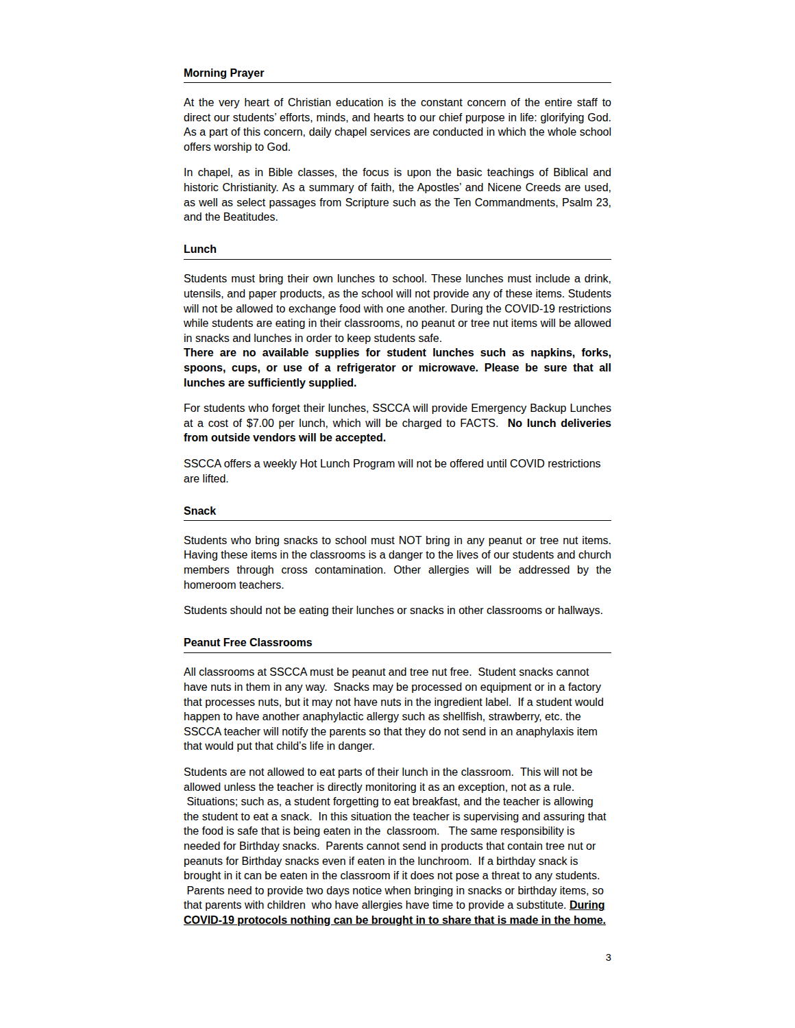Morning Prayer
At the very heart of Christian education is the constant concern of the entire staff to direct our students’ efforts, minds, and hearts to our chief purpose in life: glorifying God. As a part of this concern, daily chapel services are conducted in which the whole school offers worship to God.
In chapel, as in Bible classes, the focus is upon the basic teachings of Biblical and historic Christianity. As a summary of faith, the Apostles’ and Nicene Creeds are used, as well as select passages from Scripture such as the Ten Commandments, Psalm 23, and the Beatitudes.
Lunch
Students must bring their own lunches to school. These lunches must include a drink, utensils, and paper products, as the school will not provide any of these items. Students will not be allowed to exchange food with one another. During the COVID-19 restrictions while students are eating in their classrooms, no peanut or tree nut items will be allowed in snacks and lunches in order to keep students safe.
There are no available supplies for student lunches such as napkins, forks, spoons, cups, or use of a refrigerator or microwave. Please be sure that all lunches are sufficiently supplied.
For students who forget their lunches, SSCCA will provide Emergency Backup Lunches at a cost of $7.00 per lunch, which will be charged to FACTS. No lunch deliveries from outside vendors will be accepted.
SSCCA offers a weekly Hot Lunch Program will not be offered until COVID restrictions are lifted.
Snack
Students who bring snacks to school must NOT bring in any peanut or tree nut items. Having these items in the classrooms is a danger to the lives of our students and church members through cross contamination. Other allergies will be addressed by the homeroom teachers.
Students should not be eating their lunches or snacks in other classrooms or hallways.
Peanut Free Classrooms
All classrooms at SSCCA must be peanut and tree nut free. Student snacks cannot have nuts in them in any way. Snacks may be processed on equipment or in a factory that processes nuts, but it may not have nuts in the ingredient label. If a student would happen to have another anaphylactic allergy such as shellfish, strawberry, etc. the SSCCA teacher will notify the parents so that they do not send in an anaphylaxis item that would put that child’s life in danger.
Students are not allowed to eat parts of their lunch in the classroom. This will not be allowed unless the teacher is directly monitoring it as an exception, not as a rule. Situations; such as, a student forgetting to eat breakfast, and the teacher is allowing the student to eat a snack. In this situation the teacher is supervising and assuring that the food is safe that is being eaten in the classroom. The same responsibility is needed for Birthday snacks. Parents cannot send in products that contain tree nut or peanuts for Birthday snacks even if eaten in the lunchroom. If a birthday snack is brought in it can be eaten in the classroom if it does not pose a threat to any students. Parents need to provide two days notice when bringing in snacks or birthday items, so that parents with children who have allergies have time to provide a substitute. During COVID-19 protocols nothing can be brought in to share that is made in the home.
3